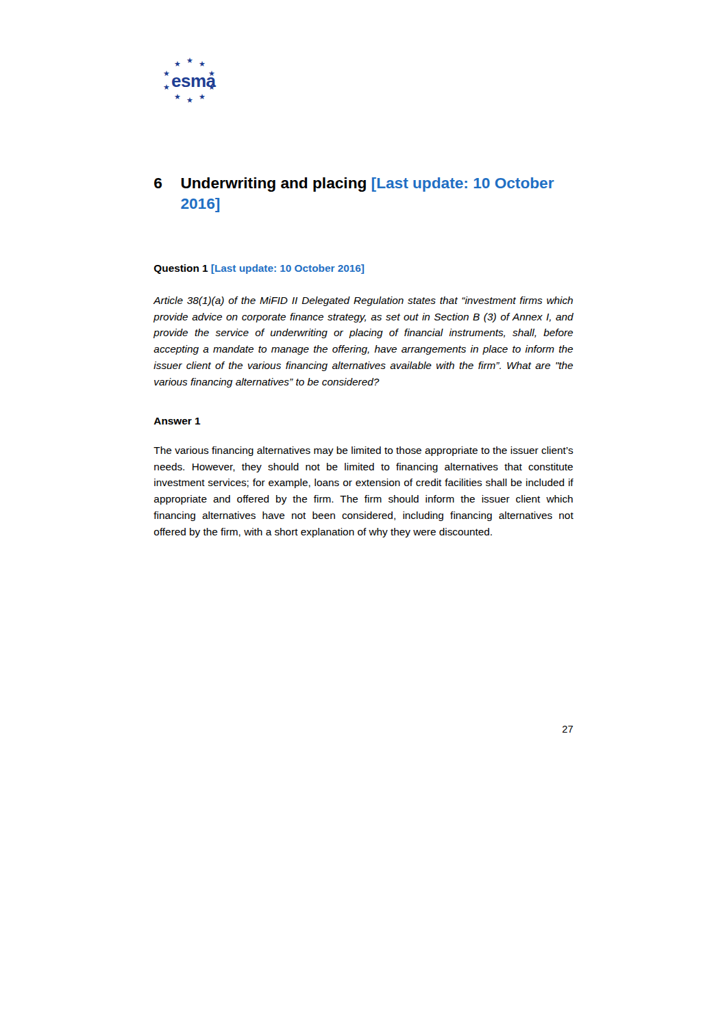★ ★ ★ ★ ★ ★ ★ ★ ★ ★ esma
6 Underwriting and placing [Last update: 10 October 2016]
Question 1 [Last update: 10 October 2016]
Article 38(1)(a) of the MiFID II Delegated Regulation states that “investment firms which provide advice on corporate finance strategy, as set out in Section B (3) of Annex I, and provide the service of underwriting or placing of financial instruments, shall, before accepting a mandate to manage the offering, have arrangements in place to inform the issuer client of the various financing alternatives available with the firm”. What are "the various financing alternatives” to be considered?
Answer 1
The various financing alternatives may be limited to those appropriate to the issuer client’s needs. However, they should not be limited to financing alternatives that constitute investment services; for example, loans or extension of credit facilities shall be included if appropriate and offered by the firm. The firm should inform the issuer client which financing alternatives have not been considered, including financing alternatives not offered by the firm, with a short explanation of why they were discounted.
27